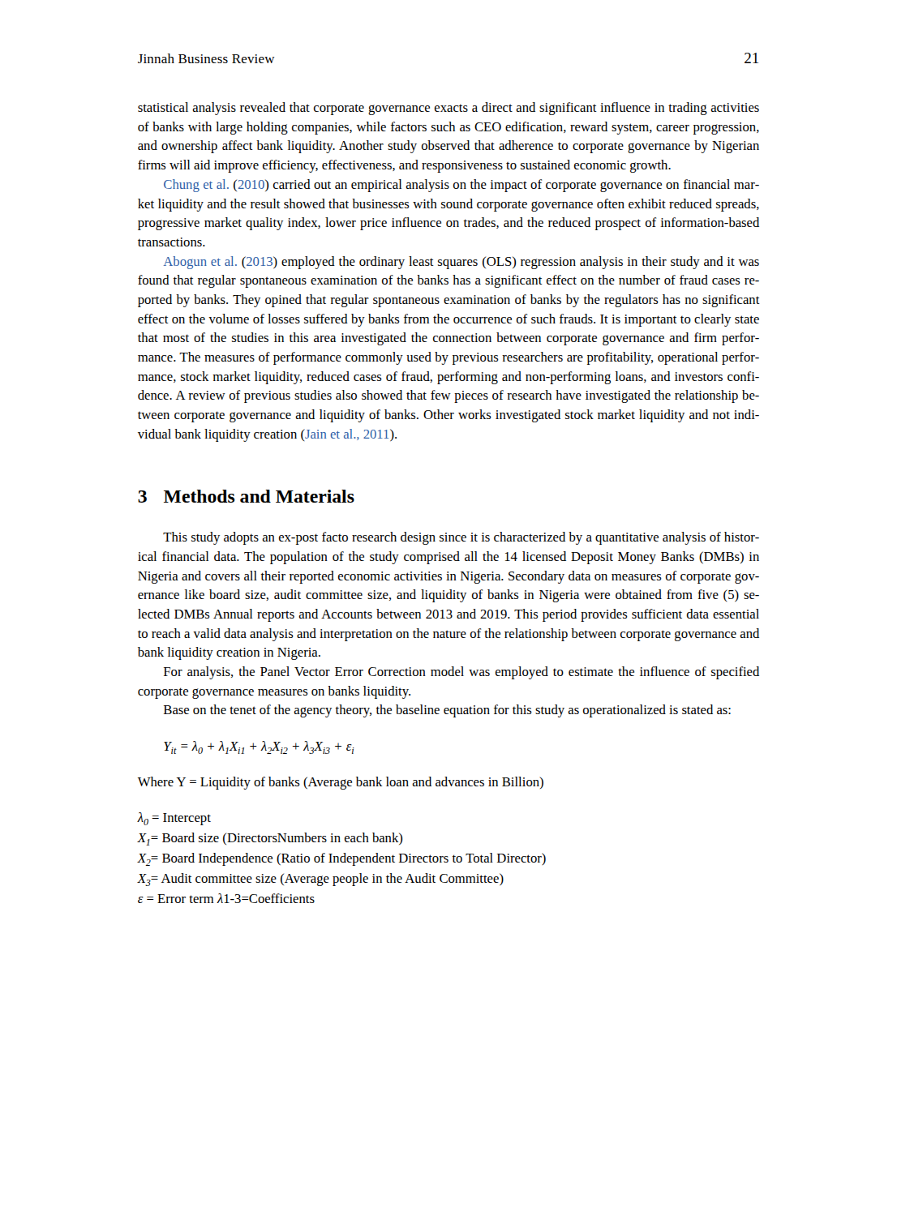Jinnah Business Review 21
statistical analysis revealed that corporate governance exacts a direct and significant influence in trading activities of banks with large holding companies, while factors such as CEO edification, reward system, career progression, and ownership affect bank liquidity. Another study observed that adherence to corporate governance by Nigerian firms will aid improve efficiency, effectiveness, and responsiveness to sustained economic growth.
Chung et al. (2010) carried out an empirical analysis on the impact of corporate governance on financial market liquidity and the result showed that businesses with sound corporate governance often exhibit reduced spreads, progressive market quality index, lower price influence on trades, and the reduced prospect of information-based transactions.
Abogun et al. (2013) employed the ordinary least squares (OLS) regression analysis in their study and it was found that regular spontaneous examination of the banks has a significant effect on the number of fraud cases reported by banks. They opined that regular spontaneous examination of banks by the regulators has no significant effect on the volume of losses suffered by banks from the occurrence of such frauds. It is important to clearly state that most of the studies in this area investigated the connection between corporate governance and firm performance. The measures of performance commonly used by previous researchers are profitability, operational performance, stock market liquidity, reduced cases of fraud, performing and non-performing loans, and investors confidence. A review of previous studies also showed that few pieces of research have investigated the relationship between corporate governance and liquidity of banks. Other works investigated stock market liquidity and not individual bank liquidity creation (Jain et al., 2011).
3 Methods and Materials
This study adopts an ex-post facto research design since it is characterized by a quantitative analysis of historical financial data. The population of the study comprised all the 14 licensed Deposit Money Banks (DMBs) in Nigeria and covers all their reported economic activities in Nigeria. Secondary data on measures of corporate governance like board size, audit committee size, and liquidity of banks in Nigeria were obtained from five (5) selected DMBs Annual reports and Accounts between 2013 and 2019. This period provides sufficient data essential to reach a valid data analysis and interpretation on the nature of the relationship between corporate governance and bank liquidity creation in Nigeria.
For analysis, the Panel Vector Error Correction model was employed to estimate the influence of specified corporate governance measures on banks liquidity.
Base on the tenet of the agency theory, the baseline equation for this study as operationalized is stated as:
Yit = λ0 + λ1Xi1 + λ2Xi2 + λ3Xi3 + εi
Where Y = Liquidity of banks (Average bank loan and advances in Billion)
λ0 = Intercept
X1= Board size (DirectorsNumbers in each bank)
X2= Board Independence (Ratio of Independent Directors to Total Director)
X3= Audit committee size (Average people in the Audit Committee)
ε = Error term λ1-3=Coefficients